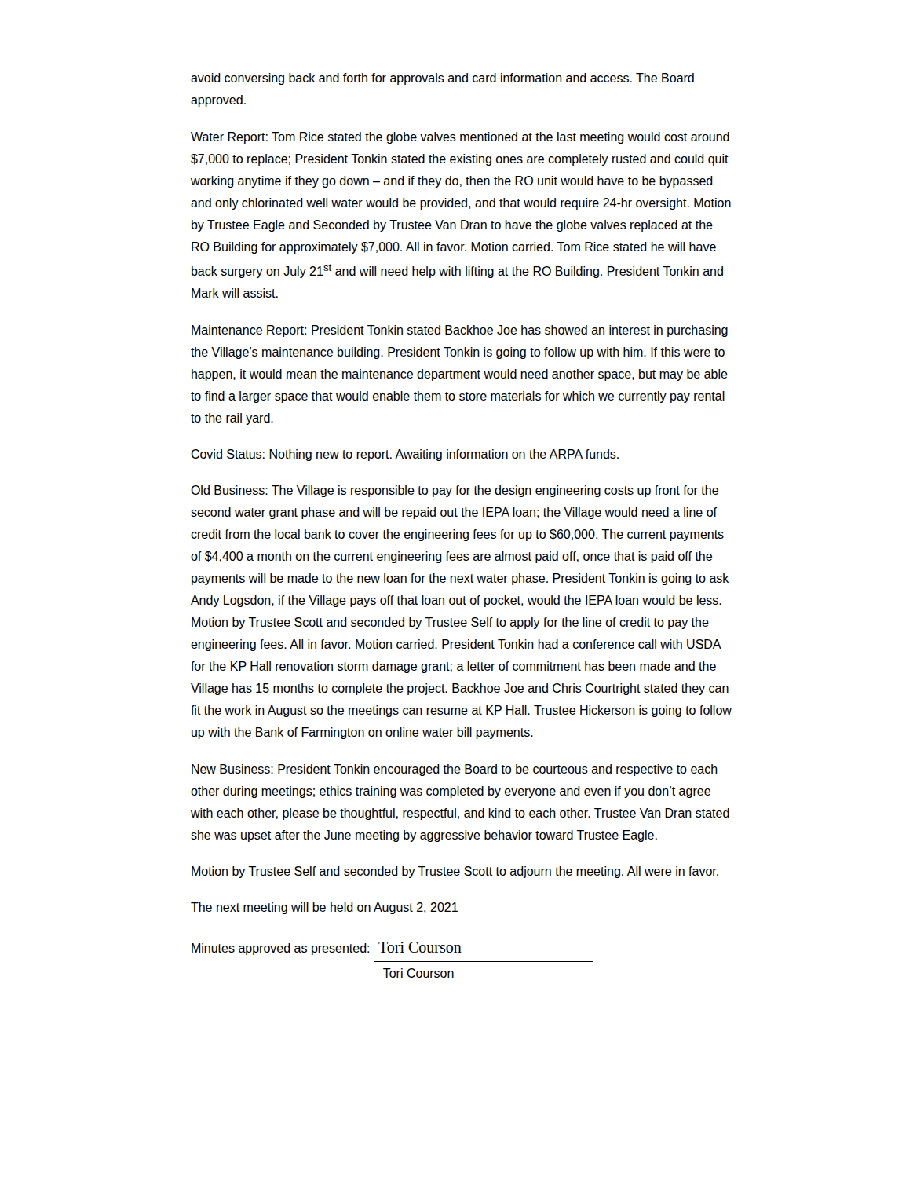avoid conversing back and forth for approvals and card information and access. The Board approved.
Water Report: Tom Rice stated the globe valves mentioned at the last meeting would cost around $7,000 to replace; President Tonkin stated the existing ones are completely rusted and could quit working anytime if they go down – and if they do, then the RO unit would have to be bypassed and only chlorinated well water would be provided, and that would require 24-hr oversight. Motion by Trustee Eagle and Seconded by Trustee Van Dran to have the globe valves replaced at the RO Building for approximately $7,000. All in favor. Motion carried. Tom Rice stated he will have back surgery on July 21st and will need help with lifting at the RO Building. President Tonkin and Mark will assist.
Maintenance Report: President Tonkin stated Backhoe Joe has showed an interest in purchasing the Village’s maintenance building. President Tonkin is going to follow up with him. If this were to happen, it would mean the maintenance department would need another space, but may be able to find a larger space that would enable them to store materials for which we currently pay rental to the rail yard.
Covid Status: Nothing new to report. Awaiting information on the ARPA funds.
Old Business: The Village is responsible to pay for the design engineering costs up front for the second water grant phase and will be repaid out the IEPA loan; the Village would need a line of credit from the local bank to cover the engineering fees for up to $60,000. The current payments of $4,400 a month on the current engineering fees are almost paid off, once that is paid off the payments will be made to the new loan for the next water phase. President Tonkin is going to ask Andy Logsdon, if the Village pays off that loan out of pocket, would the IEPA loan would be less. Motion by Trustee Scott and seconded by Trustee Self to apply for the line of credit to pay the engineering fees. All in favor. Motion carried. President Tonkin had a conference call with USDA for the KP Hall renovation storm damage grant; a letter of commitment has been made and the Village has 15 months to complete the project. Backhoe Joe and Chris Courtright stated they can fit the work in August so the meetings can resume at KP Hall. Trustee Hickerson is going to follow up with the Bank of Farmington on online water bill payments.
New Business: President Tonkin encouraged the Board to be courteous and respective to each other during meetings; ethics training was completed by everyone and even if you don’t agree with each other, please be thoughtful, respectful, and kind to each other. Trustee Van Dran stated she was upset after the June meeting by aggressive behavior toward Trustee Eagle.
Motion by Trustee Self and seconded by Trustee Scott to adjourn the meeting. All were in favor.
The next meeting will be held on August 2, 2021
Minutes approved as presented: Tori Courson Tori Courson